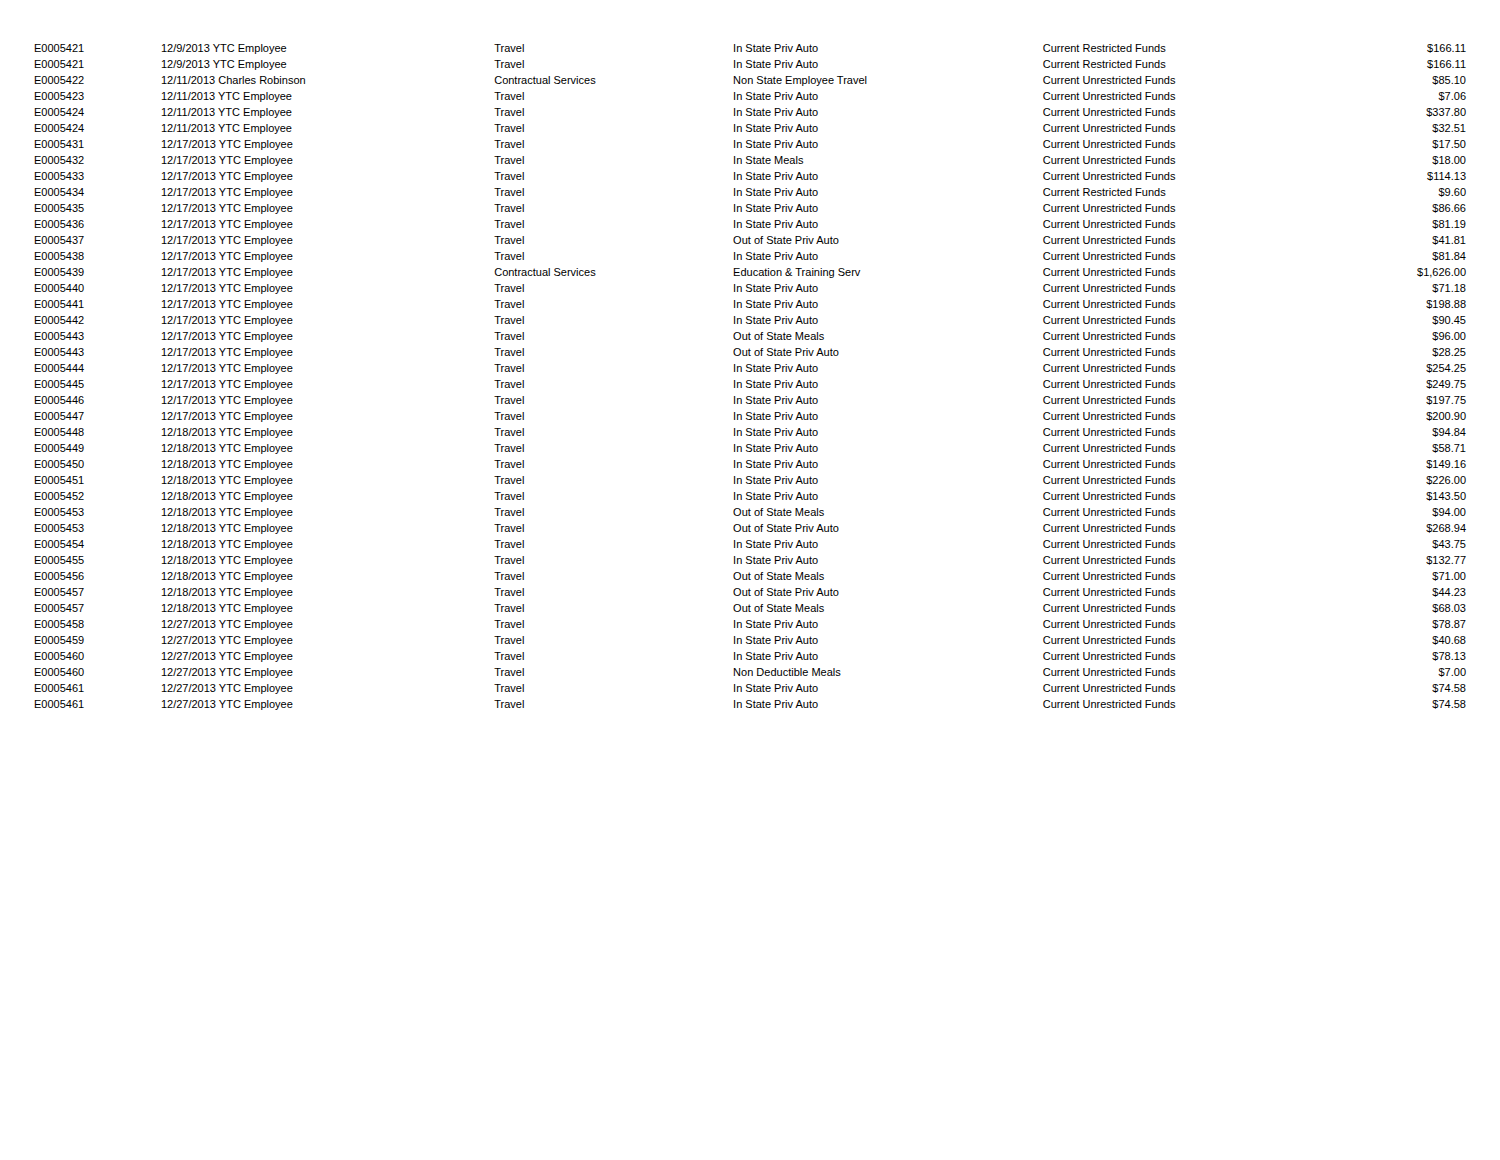| E0005421 | 12/9/2013 YTC Employee | Travel | In State Priv Auto | Current Restricted Funds | $166.11 |
| E0005421 | 12/9/2013 YTC Employee | Travel | In State Priv Auto | Current Restricted Funds | $166.11 |
| E0005422 | 12/11/2013 Charles Robinson | Contractual Services | Non State Employee Travel | Current Unrestricted Funds | $85.10 |
| E0005423 | 12/11/2013 YTC Employee | Travel | In State Priv Auto | Current Unrestricted Funds | $7.06 |
| E0005424 | 12/11/2013 YTC Employee | Travel | In State Priv Auto | Current Unrestricted Funds | $337.80 |
| E0005424 | 12/11/2013 YTC Employee | Travel | In State Priv Auto | Current Unrestricted Funds | $32.51 |
| E0005431 | 12/17/2013 YTC Employee | Travel | In State Priv Auto | Current Unrestricted Funds | $17.50 |
| E0005432 | 12/17/2013 YTC Employee | Travel | In State Meals | Current Unrestricted Funds | $18.00 |
| E0005433 | 12/17/2013 YTC Employee | Travel | In State Priv Auto | Current Unrestricted Funds | $114.13 |
| E0005434 | 12/17/2013 YTC Employee | Travel | In State Priv Auto | Current Restricted Funds | $9.60 |
| E0005435 | 12/17/2013 YTC Employee | Travel | In State Priv Auto | Current Unrestricted Funds | $86.66 |
| E0005436 | 12/17/2013 YTC Employee | Travel | In State Priv Auto | Current Unrestricted Funds | $81.19 |
| E0005437 | 12/17/2013 YTC Employee | Travel | Out of State Priv Auto | Current Unrestricted Funds | $41.81 |
| E0005438 | 12/17/2013 YTC Employee | Travel | In State Priv Auto | Current Unrestricted Funds | $81.84 |
| E0005439 | 12/17/2013 YTC Employee | Contractual Services | Education & Training Serv | Current Unrestricted Funds | $1,626.00 |
| E0005440 | 12/17/2013 YTC Employee | Travel | In State Priv Auto | Current Unrestricted Funds | $71.18 |
| E0005441 | 12/17/2013 YTC Employee | Travel | In State Priv Auto | Current Unrestricted Funds | $198.88 |
| E0005442 | 12/17/2013 YTC Employee | Travel | In State Priv Auto | Current Unrestricted Funds | $90.45 |
| E0005443 | 12/17/2013 YTC Employee | Travel | Out of State Meals | Current Unrestricted Funds | $96.00 |
| E0005443 | 12/17/2013 YTC Employee | Travel | Out of State Priv Auto | Current Unrestricted Funds | $28.25 |
| E0005444 | 12/17/2013 YTC Employee | Travel | In State Priv Auto | Current Unrestricted Funds | $254.25 |
| E0005445 | 12/17/2013 YTC Employee | Travel | In State Priv Auto | Current Unrestricted Funds | $249.75 |
| E0005446 | 12/17/2013 YTC Employee | Travel | In State Priv Auto | Current Unrestricted Funds | $197.75 |
| E0005447 | 12/17/2013 YTC Employee | Travel | In State Priv Auto | Current Unrestricted Funds | $200.90 |
| E0005448 | 12/18/2013 YTC Employee | Travel | In State Priv Auto | Current Unrestricted Funds | $94.84 |
| E0005449 | 12/18/2013 YTC Employee | Travel | In State Priv Auto | Current Unrestricted Funds | $58.71 |
| E0005450 | 12/18/2013 YTC Employee | Travel | In State Priv Auto | Current Unrestricted Funds | $149.16 |
| E0005451 | 12/18/2013 YTC Employee | Travel | In State Priv Auto | Current Unrestricted Funds | $226.00 |
| E0005452 | 12/18/2013 YTC Employee | Travel | In State Priv Auto | Current Unrestricted Funds | $143.50 |
| E0005453 | 12/18/2013 YTC Employee | Travel | Out of State Meals | Current Unrestricted Funds | $94.00 |
| E0005453 | 12/18/2013 YTC Employee | Travel | Out of State Priv Auto | Current Unrestricted Funds | $268.94 |
| E0005454 | 12/18/2013 YTC Employee | Travel | In State Priv Auto | Current Unrestricted Funds | $43.75 |
| E0005455 | 12/18/2013 YTC Employee | Travel | In State Priv Auto | Current Unrestricted Funds | $132.77 |
| E0005456 | 12/18/2013 YTC Employee | Travel | Out of State Meals | Current Unrestricted Funds | $71.00 |
| E0005457 | 12/18/2013 YTC Employee | Travel | Out of State Priv Auto | Current Unrestricted Funds | $44.23 |
| E0005457 | 12/18/2013 YTC Employee | Travel | Out of State Meals | Current Unrestricted Funds | $68.03 |
| E0005458 | 12/27/2013 YTC Employee | Travel | In State Priv Auto | Current Unrestricted Funds | $78.87 |
| E0005459 | 12/27/2013 YTC Employee | Travel | In State Priv Auto | Current Unrestricted Funds | $40.68 |
| E0005460 | 12/27/2013 YTC Employee | Travel | In State Priv Auto | Current Unrestricted Funds | $78.13 |
| E0005460 | 12/27/2013 YTC Employee | Travel | Non Deductible Meals | Current Unrestricted Funds | $7.00 |
| E0005461 | 12/27/2013 YTC Employee | Travel | In State Priv Auto | Current Unrestricted Funds | $74.58 |
| E0005461 | 12/27/2013 YTC Employee | Travel | In State Priv Auto | Current Unrestricted Funds | $74.58 |